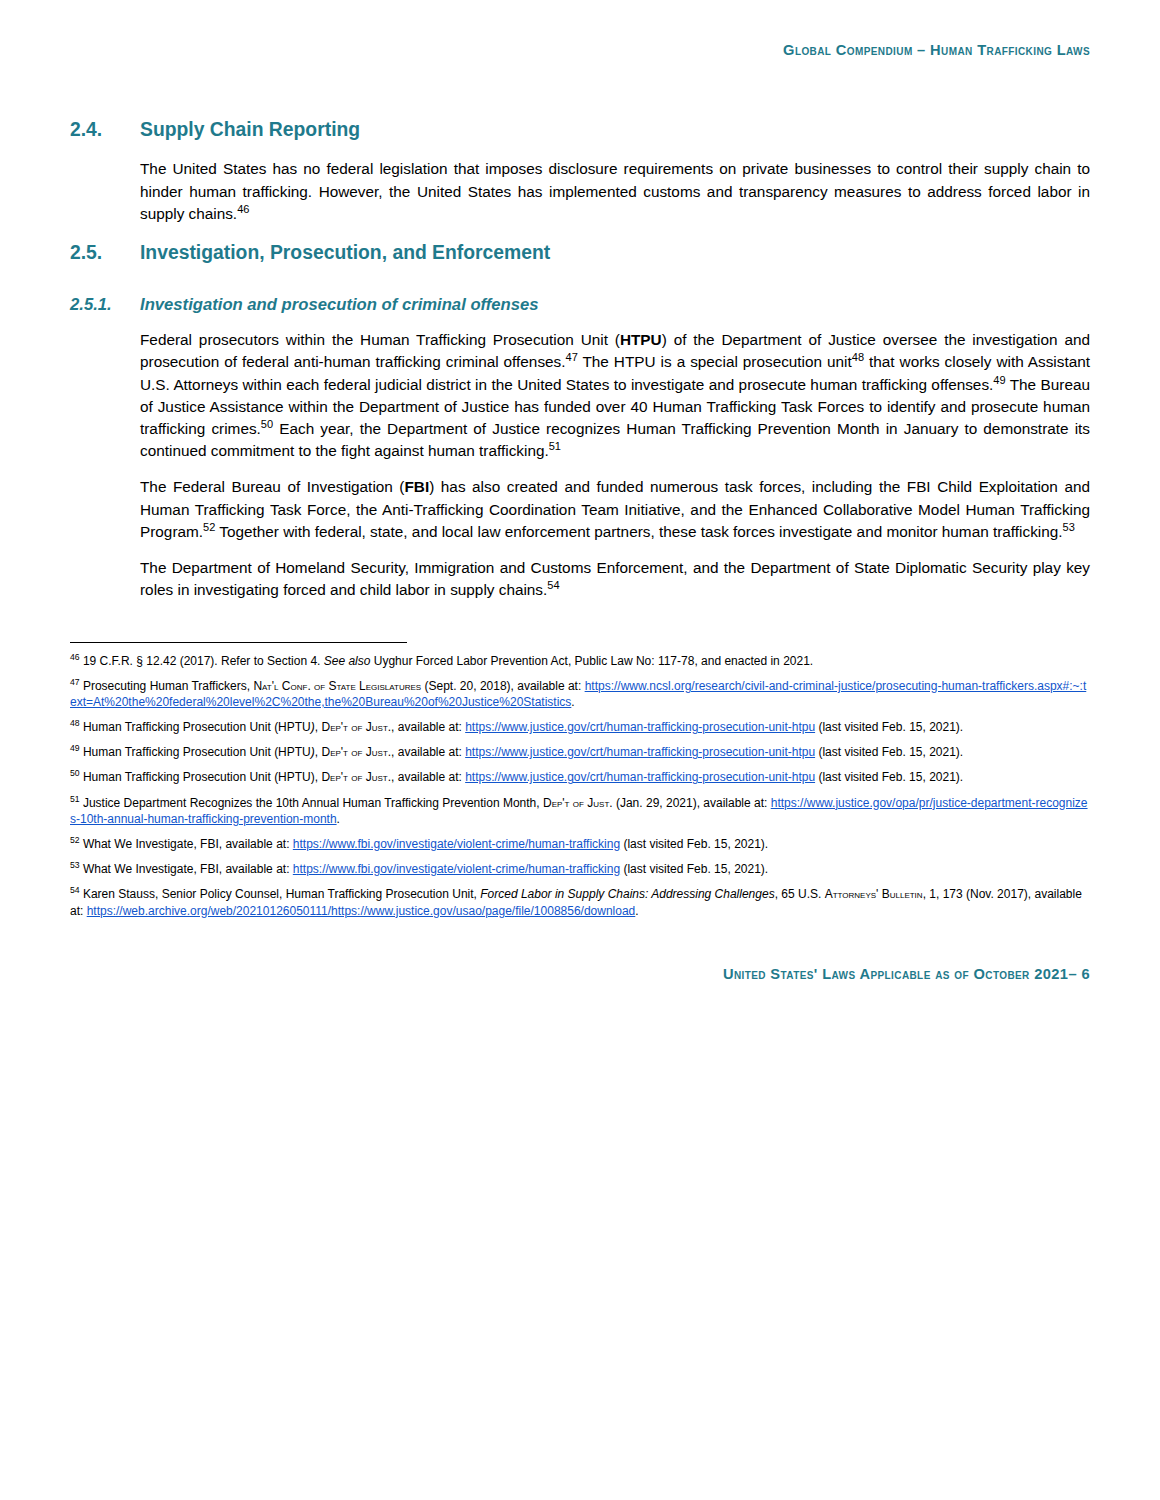Global Compendium – Human Trafficking Laws
2.4. Supply Chain Reporting
The United States has no federal legislation that imposes disclosure requirements on private businesses to control their supply chain to hinder human trafficking. However, the United States has implemented customs and transparency measures to address forced labor in supply chains.46
2.5. Investigation, Prosecution, and Enforcement
2.5.1. Investigation and prosecution of criminal offenses
Federal prosecutors within the Human Trafficking Prosecution Unit (HTPU) of the Department of Justice oversee the investigation and prosecution of federal anti-human trafficking criminal offenses.47 The HTPU is a special prosecution unit48 that works closely with Assistant U.S. Attorneys within each federal judicial district in the United States to investigate and prosecute human trafficking offenses.49 The Bureau of Justice Assistance within the Department of Justice has funded over 40 Human Trafficking Task Forces to identify and prosecute human trafficking crimes.50 Each year, the Department of Justice recognizes Human Trafficking Prevention Month in January to demonstrate its continued commitment to the fight against human trafficking.51
The Federal Bureau of Investigation (FBI) has also created and funded numerous task forces, including the FBI Child Exploitation and Human Trafficking Task Force, the Anti-Trafficking Coordination Team Initiative, and the Enhanced Collaborative Model Human Trafficking Program.52 Together with federal, state, and local law enforcement partners, these task forces investigate and monitor human trafficking.53
The Department of Homeland Security, Immigration and Customs Enforcement, and the Department of State Diplomatic Security play key roles in investigating forced and child labor in supply chains.54
46 19 C.F.R. § 12.42 (2017). Refer to Section 4. See also Uyghur Forced Labor Prevention Act, Public Law No: 117-78, and enacted in 2021.
47 Prosecuting Human Traffickers, Nat'l Conf. of State Legislatures (Sept. 20, 2018), available at: https://www.ncsl.org/research/civil-and-criminal-justice/prosecuting-human-traffickers.aspx#:~:text=At%20the%20federal%20level%2C%20the,the%20Bureau%20of%20Justice%20Statistics.
48 Human Trafficking Prosecution Unit (HPTU), Dep't of Just., available at: https://www.justice.gov/crt/human-trafficking-prosecution-unit-htpu (last visited Feb. 15, 2021).
49 Human Trafficking Prosecution Unit (HPTU), Dep't of Just., available at: https://www.justice.gov/crt/human-trafficking-prosecution-unit-htpu (last visited Feb. 15, 2021).
50 Human Trafficking Prosecution Unit (HPTU), Dep't of Just., available at: https://www.justice.gov/crt/human-trafficking-prosecution-unit-htpu (last visited Feb. 15, 2021).
51 Justice Department Recognizes the 10th Annual Human Trafficking Prevention Month, Dep't of Just. (Jan. 29, 2021), available at: https://www.justice.gov/opa/pr/justice-department-recognizes-10th-annual-human-trafficking-prevention-month.
52 What We Investigate, FBI, available at: https://www.fbi.gov/investigate/violent-crime/human-trafficking (last visited Feb. 15, 2021).
53 What We Investigate, FBI, available at: https://www.fbi.gov/investigate/violent-crime/human-trafficking (last visited Feb. 15, 2021).
54 Karen Stauss, Senior Policy Counsel, Human Trafficking Prosecution Unit, Forced Labor in Supply Chains: Addressing Challenges, 65 U.S. Attorneys' Bulletin, 1, 173 (Nov. 2017), available at: https://web.archive.org/web/20210126050111/https://www.justice.gov/usao/page/file/1008856/download.
United States' Laws Applicable as of October 2021– 6